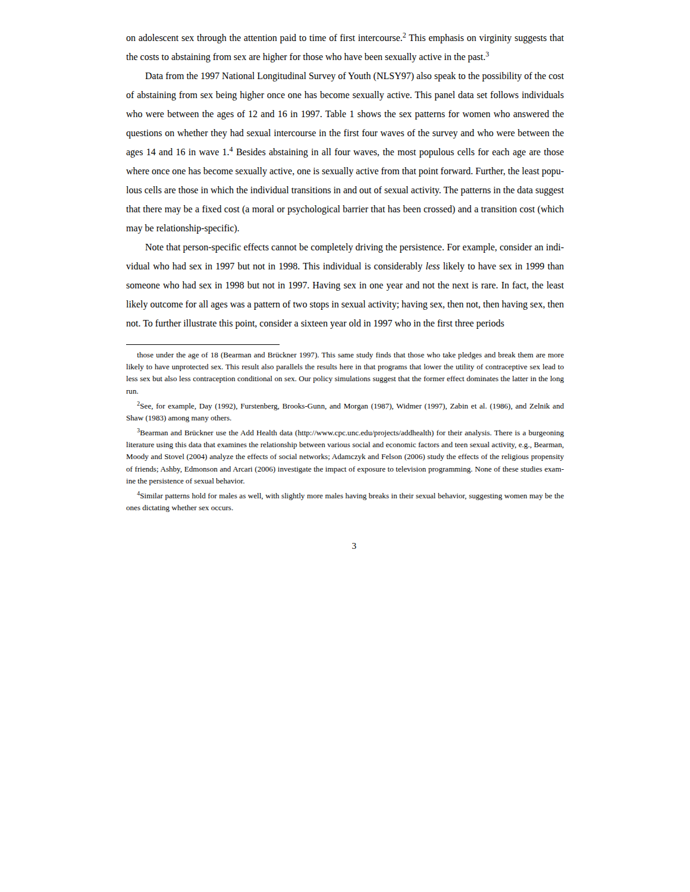on adolescent sex through the attention paid to time of first intercourse.2 This emphasis on virginity suggests that the costs to abstaining from sex are higher for those who have been sexually active in the past.3
Data from the 1997 National Longitudinal Survey of Youth (NLSY97) also speak to the possibility of the cost of abstaining from sex being higher once one has become sexually active. This panel data set follows individuals who were between the ages of 12 and 16 in 1997. Table 1 shows the sex patterns for women who answered the questions on whether they had sexual intercourse in the first four waves of the survey and who were between the ages 14 and 16 in wave 1.4 Besides abstaining in all four waves, the most populous cells for each age are those where once one has become sexually active, one is sexually active from that point forward. Further, the least populous cells are those in which the individual transitions in and out of sexual activity. The patterns in the data suggest that there may be a fixed cost (a moral or psychological barrier that has been crossed) and a transition cost (which may be relationship-specific).
Note that person-specific effects cannot be completely driving the persistence. For example, consider an individual who had sex in 1997 but not in 1998. This individual is considerably less likely to have sex in 1999 than someone who had sex in 1998 but not in 1997. Having sex in one year and not the next is rare. In fact, the least likely outcome for all ages was a pattern of two stops in sexual activity; having sex, then not, then having sex, then not. To further illustrate this point, consider a sixteen year old in 1997 who in the first three periods
those under the age of 18 (Bearman and Brückner 1997). This same study finds that those who take pledges and break them are more likely to have unprotected sex. This result also parallels the results here in that programs that lower the utility of contraceptive sex lead to less sex but also less contraception conditional on sex. Our policy simulations suggest that the former effect dominates the latter in the long run.
2See, for example, Day (1992), Furstenberg, Brooks-Gunn, and Morgan (1987), Widmer (1997), Zabin et al. (1986), and Zelnik and Shaw (1983) among many others.
3Bearman and Brückner use the Add Health data (http://www.cpc.unc.edu/projects/addhealth) for their analysis. There is a burgeoning literature using this data that examines the relationship between various social and economic factors and teen sexual activity, e.g., Bearman, Moody and Stovel (2004) analyze the effects of social networks; Adamczyk and Felson (2006) study the effects of the religious propensity of friends; Ashby, Edmonson and Arcari (2006) investigate the impact of exposure to television programming. None of these studies examine the persistence of sexual behavior.
4Similar patterns hold for males as well, with slightly more males having breaks in their sexual behavior, suggesting women may be the ones dictating whether sex occurs.
3